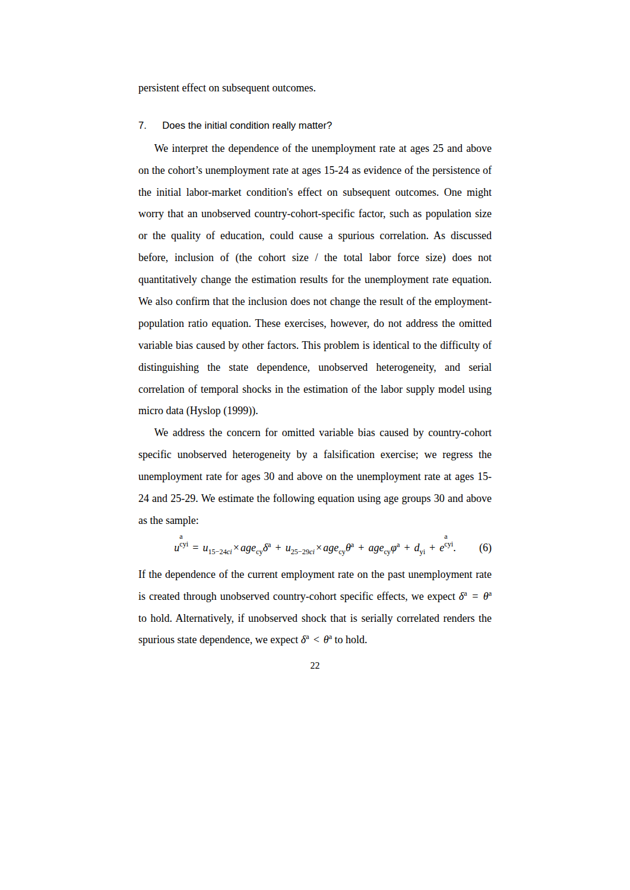persistent effect on subsequent outcomes.
7. Does the initial condition really matter?
We interpret the dependence of the unemployment rate at ages 25 and above on the cohort’s unemployment rate at ages 15-24 as evidence of the persistence of the initial labor-market condition's effect on subsequent outcomes. One might worry that an unobserved country-cohort-specific factor, such as population size or the quality of education, could cause a spurious correlation. As discussed before, inclusion of (the cohort size / the total labor force size) does not quantitatively change the estimation results for the unemployment rate equation. We also confirm that the inclusion does not change the result of the employment-population ratio equation. These exercises, however, do not address the omitted variable bias caused by other factors. This problem is identical to the difficulty of distinguishing the state dependence, unobserved heterogeneity, and serial correlation of temporal shocks in the estimation of the labor supply model using micro data (Hyslop (1999)).
We address the concern for omitted variable bias caused by country-cohort specific unobserved heterogeneity by a falsification exercise; we regress the unemployment rate for ages 30 and above on the unemployment rate at ages 15-24 and 25-29. We estimate the following equation using age groups 30 and above as the sample:
uacyi = u15−24ci×agecy δa + u25−29ci×agecy θa + agecy φa + dyi + eacyi. (6)
If the dependence of the current employment rate on the past unemployment rate is created through unobserved country-cohort specific effects, we expect δa = θa to hold. Alternatively, if unobserved shock that is serially correlated renders the spurious state dependence, we expect δa < θa to hold.
22